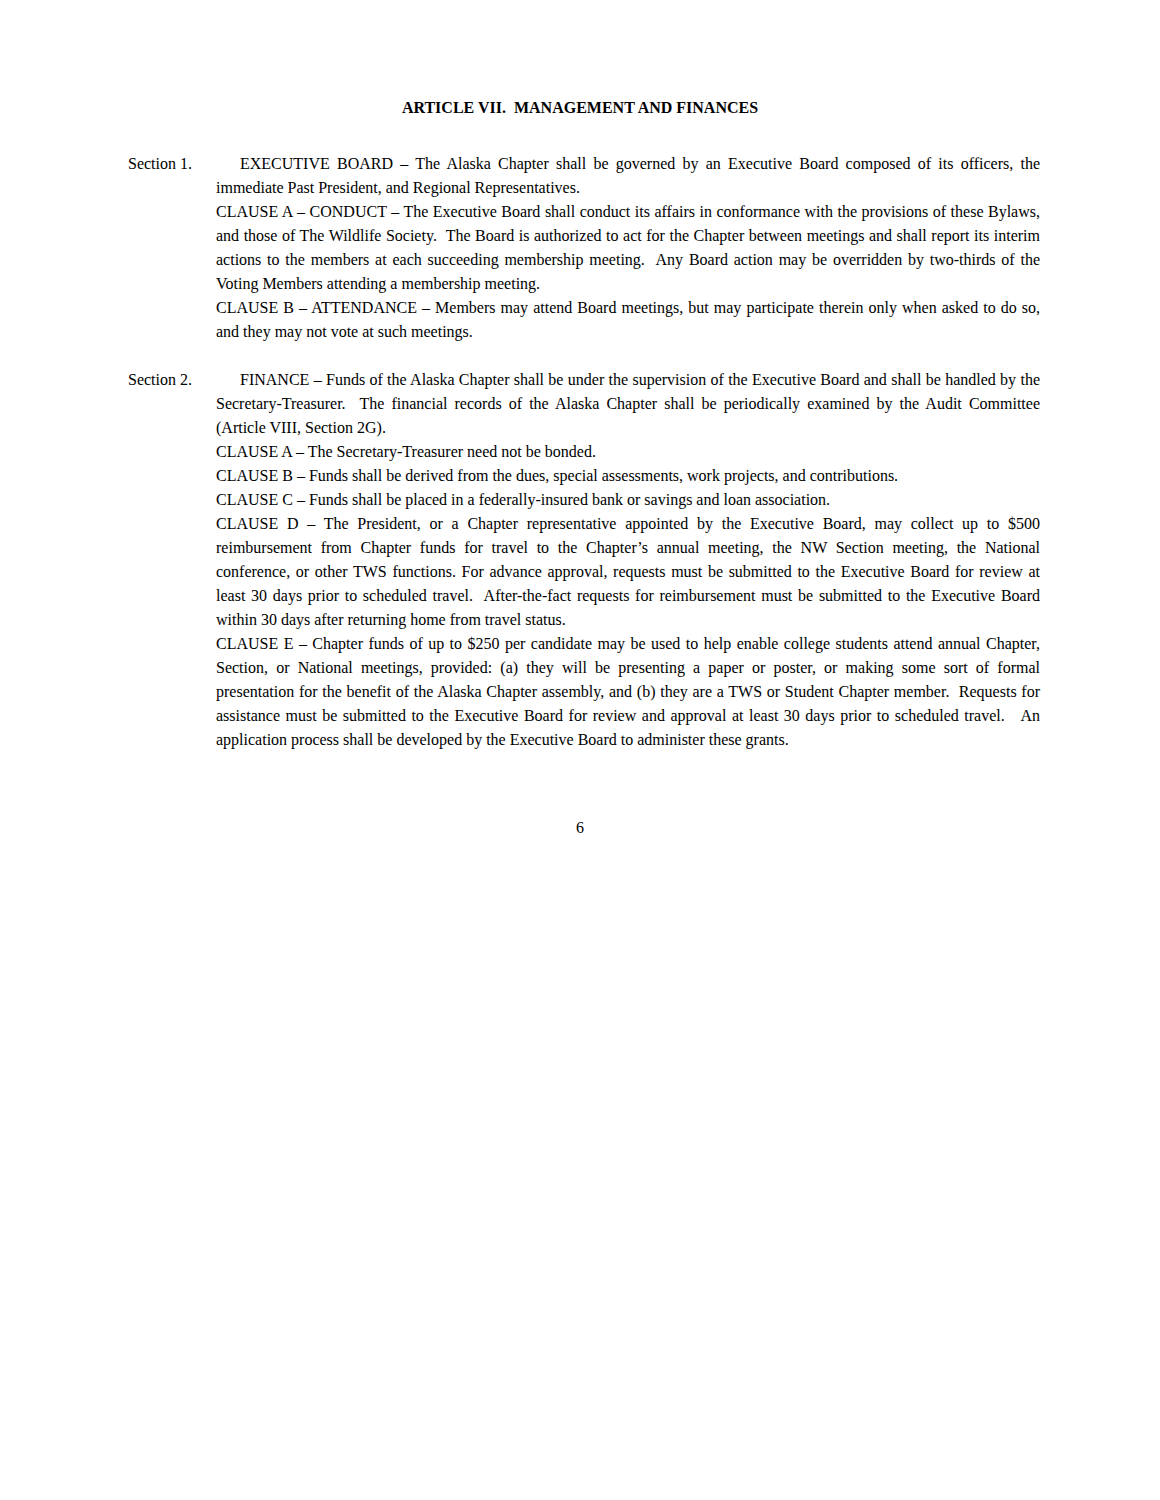ARTICLE VII. MANAGEMENT AND FINANCES
Section 1.
EXECUTIVE BOARD – The Alaska Chapter shall be governed by an Executive Board composed of its officers, the immediate Past President, and Regional Representatives.
CLAUSE A – CONDUCT – The Executive Board shall conduct its affairs in conformance with the provisions of these Bylaws, and those of The Wildlife Society. The Board is authorized to act for the Chapter between meetings and shall report its interim actions to the members at each succeeding membership meeting. Any Board action may be overridden by two-thirds of the Voting Members attending a membership meeting.
CLAUSE B – ATTENDANCE – Members may attend Board meetings, but may participate therein only when asked to do so, and they may not vote at such meetings.
Section 2.
FINANCE – Funds of the Alaska Chapter shall be under the supervision of the Executive Board and shall be handled by the Secretary-Treasurer. The financial records of the Alaska Chapter shall be periodically examined by the Audit Committee (Article VIII, Section 2G).
CLAUSE A – The Secretary-Treasurer need not be bonded.
CLAUSE B – Funds shall be derived from the dues, special assessments, work projects, and contributions.
CLAUSE C – Funds shall be placed in a federally-insured bank or savings and loan association.
CLAUSE D – The President, or a Chapter representative appointed by the Executive Board, may collect up to $500 reimbursement from Chapter funds for travel to the Chapter’s annual meeting, the NW Section meeting, the National conference, or other TWS functions. For advance approval, requests must be submitted to the Executive Board for review at least 30 days prior to scheduled travel. After-the-fact requests for reimbursement must be submitted to the Executive Board within 30 days after returning home from travel status.
CLAUSE E – Chapter funds of up to $250 per candidate may be used to help enable college students attend annual Chapter, Section, or National meetings, provided: (a) they will be presenting a paper or poster, or making some sort of formal presentation for the benefit of the Alaska Chapter assembly, and (b) they are a TWS or Student Chapter member. Requests for assistance must be submitted to the Executive Board for review and approval at least 30 days prior to scheduled travel. An application process shall be developed by the Executive Board to administer these grants.
6